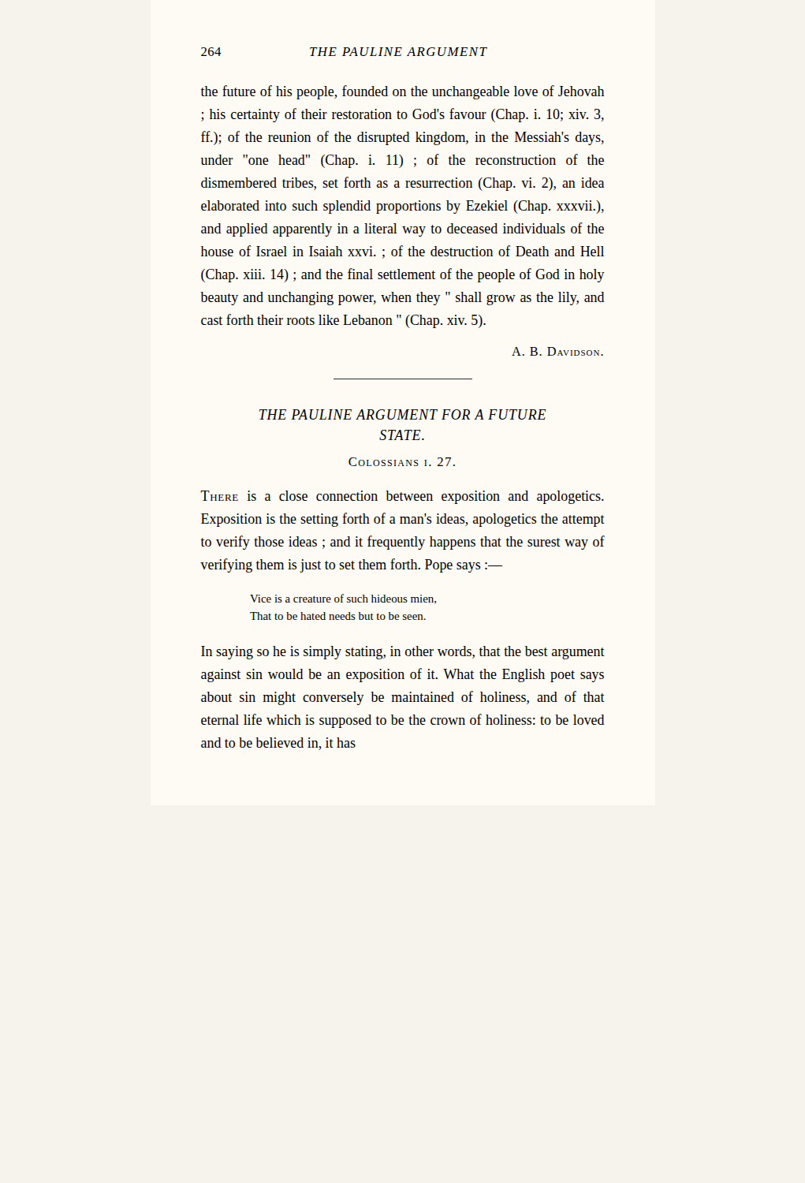264 THE PAULINE ARGUMENT
the future of his people, founded on the unchangeable love of Jehovah ; his certainty of their restoration to God's favour (Chap. i. 10; xiv. 3, ff.); of the reunion of the disrupted kingdom, in the Messiah's days, under "one head" (Chap. i. 11) ; of the reconstruction of the dismembered tribes, set forth as a resurrection (Chap. vi. 2), an idea elaborated into such splendid proportions by Ezekiel (Chap. xxxvii.), and applied apparently in a literal way to deceased individuals of the house of Israel in Isaiah xxvi. ; of the destruction of Death and Hell (Chap. xiii. 14) ; and the final settlement of the people of God in holy beauty and unchanging power, when they " shall grow as the lily, and cast forth their roots like Lebanon " (Chap. xiv. 5).
A. B. Davidson.
THE PAULINE ARGUMENT FOR A FUTURE
STATE.
Colossians i. 27.
There is a close connection between exposition and apologetics. Exposition is the setting forth of a man's ideas, apologetics the attempt to verify those ideas ; and it frequently happens that the surest way of verifying them is just to set them forth. Pope says :—
Vice is a creature of such hideous mien,
That to be hated needs but to be seen.
In saying so he is simply stating, in other words, that the best argument against sin would be an exposition of it. What the English poet says about sin might conversely be maintained of holiness, and of that eternal life which is supposed to be the crown of holiness: to be loved and to be believed in, it has